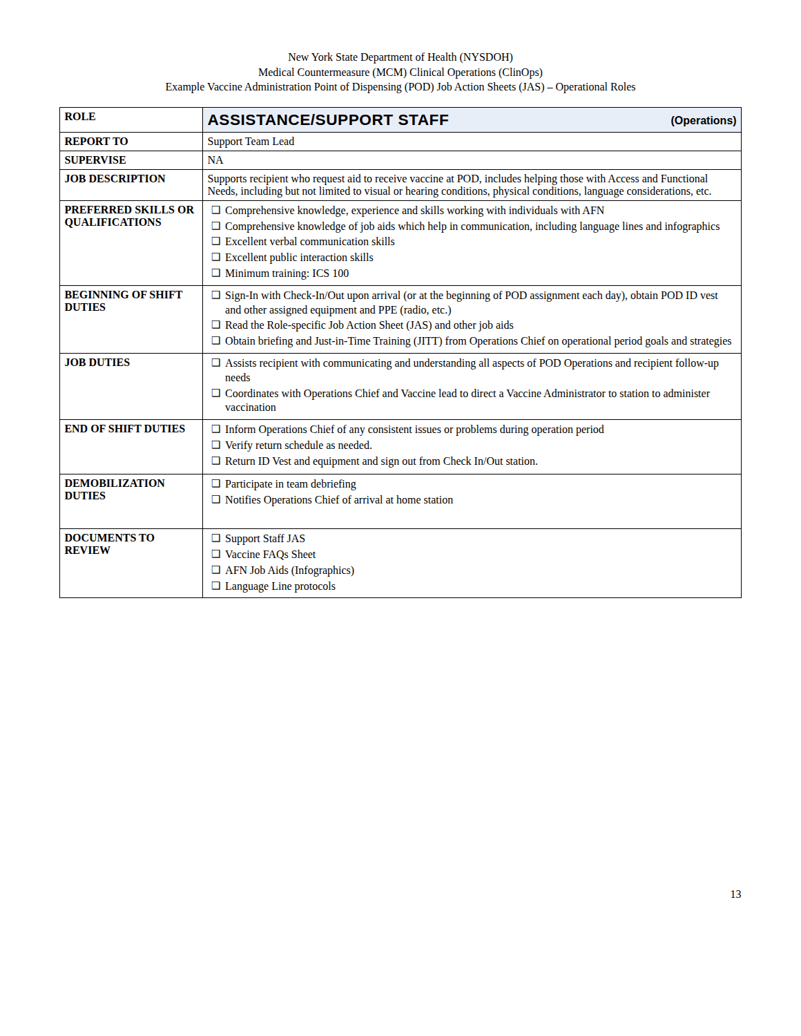New York State Department of Health (NYSDOH)
Medical Countermeasure (MCM) Clinical Operations (ClinOps)
Example Vaccine Administration Point of Dispensing (POD) Job Action Sheets (JAS) – Operational Roles
| Role | (Operations) ASSISTANCE/SUPPORT STAFF |
| Report To | Support Team Lead |
| Supervise | NA |
| Job Description | Supports recipient who request aid to receive vaccine at POD, includes helping those with Access and Functional Needs, including but not limited to visual or hearing conditions, physical conditions, language considerations, etc. |
| Preferred Skills or Qualifications | Comprehensive knowledge, experience and skills working with individuals with AFN Comprehensive knowledge of job aids which help in communication, including language lines and infographics Excellent verbal communication skills Excellent public interaction skills Minimum training: ICS 100 |
| Beginning of Shift Duties | Sign-In with Check-In/Out upon arrival (or at the beginning of POD assignment each day), obtain POD ID vest and other assigned equipment and PPE (radio, etc.) Read the Role-specific Job Action Sheet (JAS) and other job aids Obtain briefing and Just-in-Time Training (JITT) from Operations Chief on operational period goals and strategies |
| Job Duties | Assists recipient with communicating and understanding all aspects of POD Operations and recipient follow-up needs Coordinates with Operations Chief and Vaccine lead to direct a Vaccine Administrator to station to administer vaccination |
| End of Shift Duties | Inform Operations Chief of any consistent issues or problems during operation period Verify return schedule as needed. Return ID Vest and equipment and sign out from Check In/Out station. |
| Demobilization Duties | Participate in team debriefing Notifies Operations Chief of arrival at home station |
| Documents to Review | Support Staff JAS Vaccine FAQs Sheet AFN Job Aids (Infographics) Language Line protocols |
13